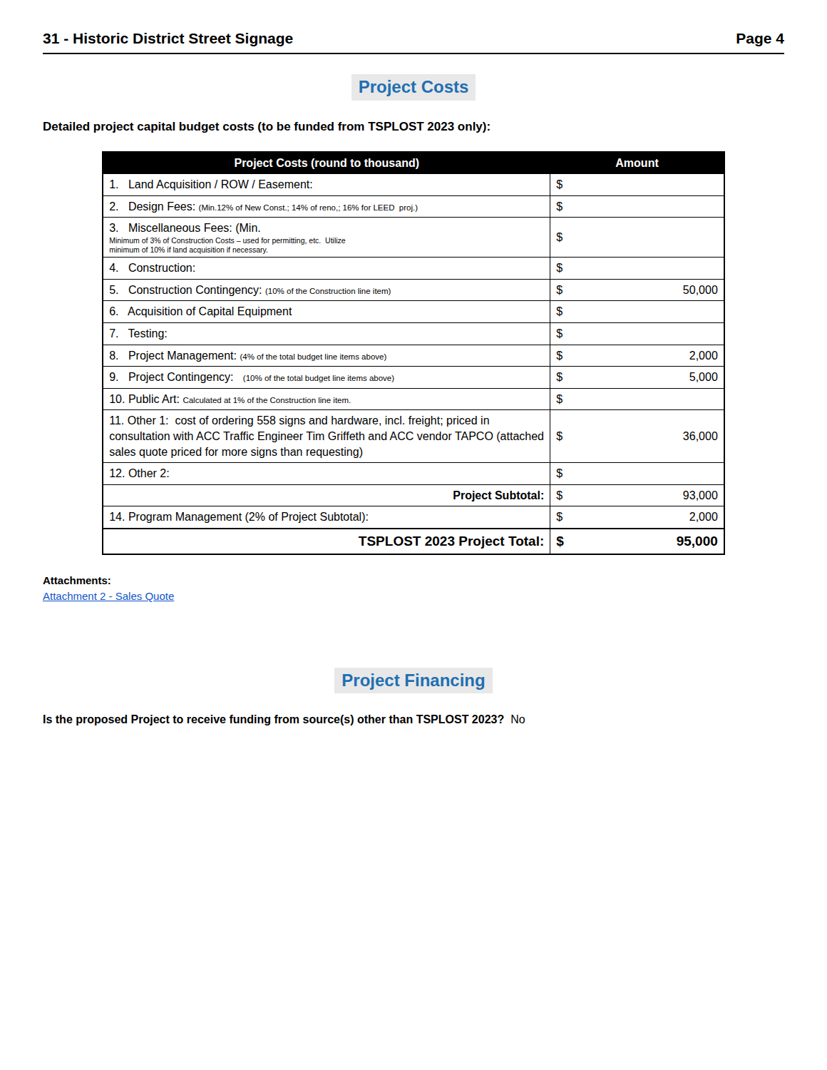31 - Historic District Street Signage Page 4
Project Costs
Detailed project capital budget costs (to be funded from TSPLOST 2023 only):
| Project Costs (round to thousand) | Amount |
| --- | --- |
| 1. Land Acquisition / ROW / Easement: | $ |
| 2. Design Fees: (Min.12% of New Const.; 14% of reno,; 16% for LEED proj.) | $ |
| 3. Miscellaneous Fees: (Min. Minimum of 3% of Construction Costs – used for permitting, etc. Utilize minimum of 10% if land acquisition if necessary. | $ |
| 4. Construction: | $ |
| 5. Construction Contingency: (10% of the Construction line item) | $ 50,000 |
| 6. Acquisition of Capital Equipment | $ |
| 7. Testing: | $ |
| 8. Project Management: (4% of the total budget line items above) | $ 2,000 |
| 9. Project Contingency: (10% of the total budget line items above) | $ 5,000 |
| 10. Public Art: Calculated at 1% of the Construction line item. | $ |
| 11. Other 1: cost of ordering 558 signs and hardware, incl. freight; priced in consultation with ACC Traffic Engineer Tim Griffeth and ACC vendor TAPCO (attached sales quote priced for more signs than requesting) | $ 36,000 |
| 12. Other 2: | $ |
| Project Subtotal: | $ 93,000 |
| 14. Program Management (2% of Project Subtotal): | $ 2,000 |
| TSPLOST 2023 Project Total: | $ 95,000 |
Attachments: Attachment 2 - Sales Quote
Project Financing
Is the proposed Project to receive funding from source(s) other than TSPLOST 2023? No